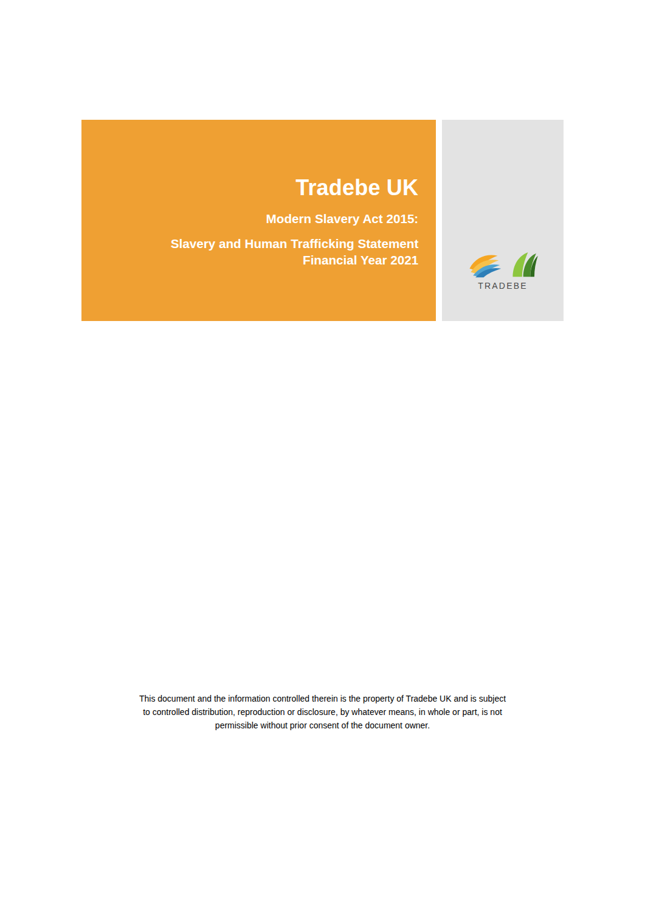Tradebe UK
Modern Slavery Act 2015:
Slavery and Human Trafficking Statement
Financial Year 2021
TRADEBE
This document and the information controlled therein is the property of Tradebe UK and is subject to controlled distribution, reproduction or disclosure, by whatever means, in whole or part, is not permissible without prior consent of the document owner.